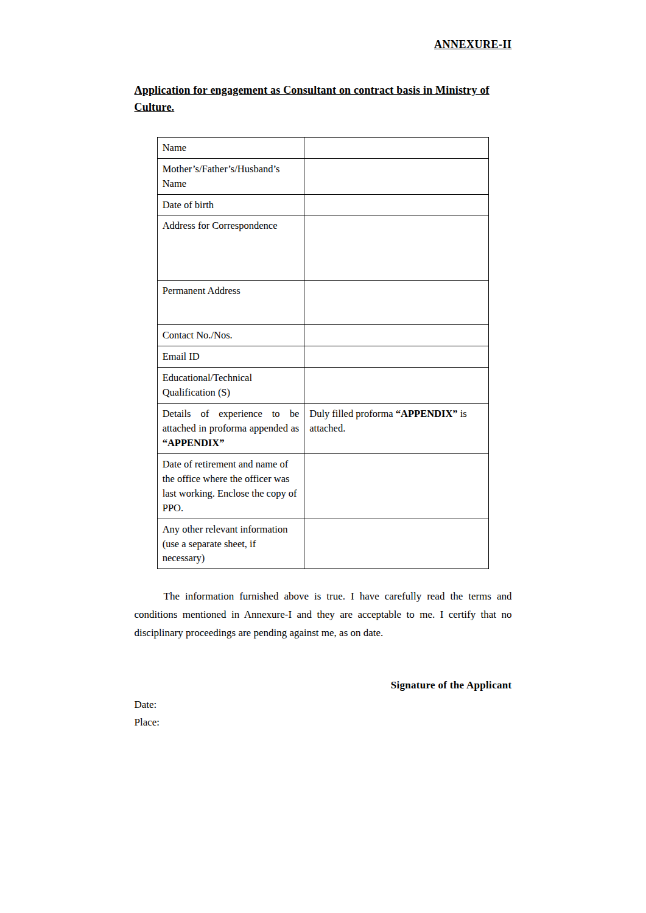ANNEXURE-II
Application for engagement as Consultant on contract basis in Ministry of Culture.
| Name | |
| Mother’s/Father’s/Husband’s Name | |
| Date of birth | |
| Address for Correspondence | |
| Permanent Address | |
| Contact No./Nos. | |
| Email ID | |
| Educational/Technical Qualification (S) | |
| Details of experience to be attached in proforma appended as “APPENDIX” | Duly filled proforma “APPENDIX” is attached. |
| Date of retirement and name of the office where the officer was last working. Enclose the copy of PPO. | |
| Any other relevant information (use a separate sheet, if necessary) | |
The information furnished above is true. I have carefully read the terms and conditions mentioned in Annexure-I and they are acceptable to me. I certify that no disciplinary proceedings are pending against me, as on date.
Signature of the Applicant
Date:
Place: